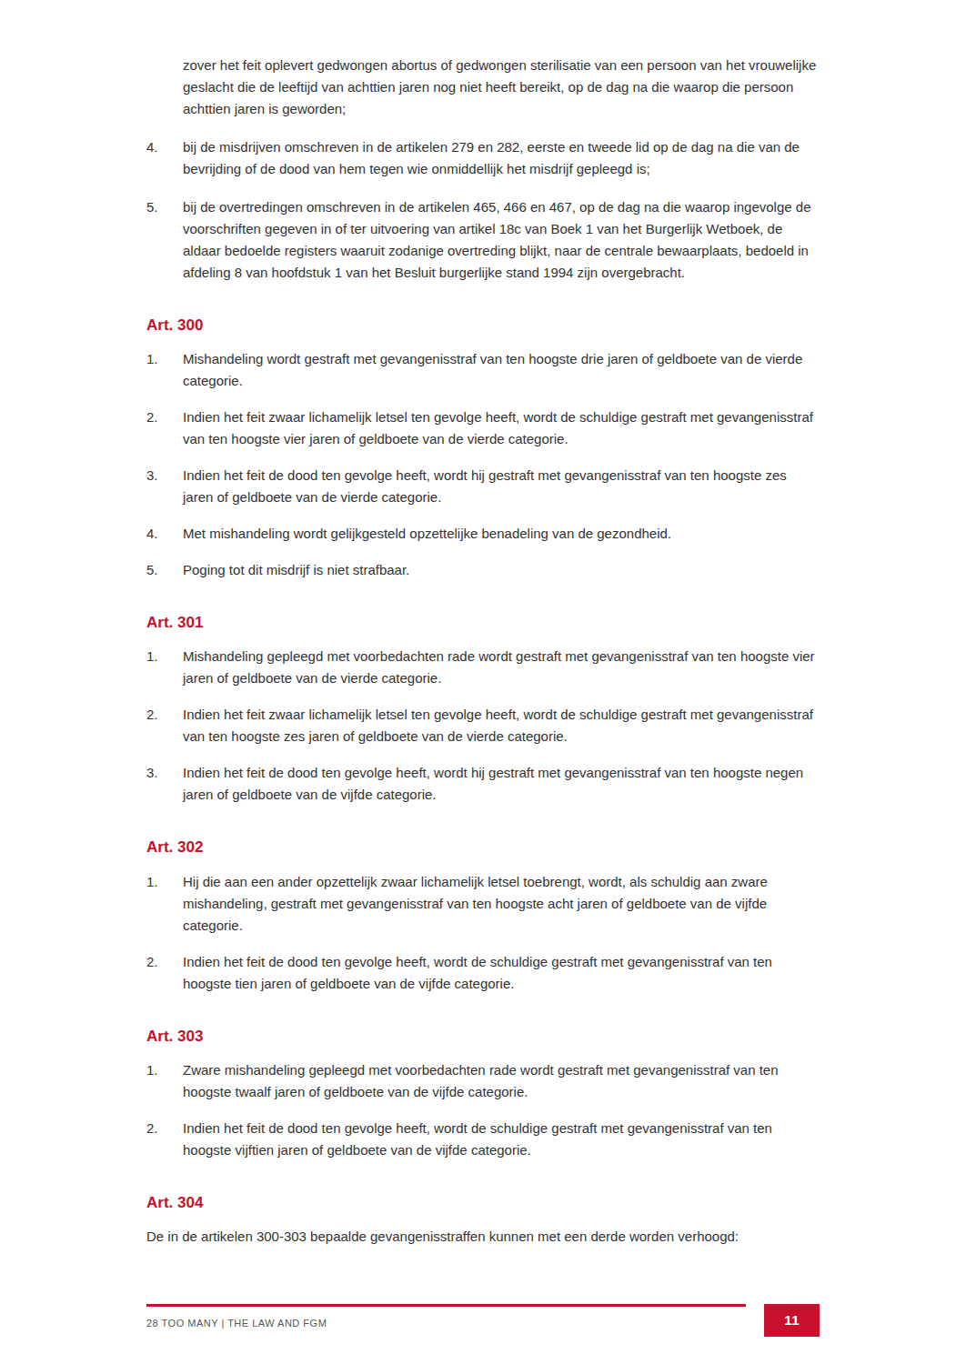zover het feit oplevert gedwongen abortus of gedwongen sterilisatie van een persoon van het vrouwelijke geslacht die de leeftijd van achttien jaren nog niet heeft bereikt, op de dag na die waarop die persoon achttien jaren is geworden;
4. bij de misdrijven omschreven in de artikelen 279 en 282, eerste en tweede lid op de dag na die van de bevrijding of de dood van hem tegen wie onmiddellijk het misdrijf gepleegd is;
5. bij de overtredingen omschreven in de artikelen 465, 466 en 467, op de dag na die waarop ingevolge de voorschriften gegeven in of ter uitvoering van artikel 18c van Boek 1 van het Burgerlijk Wetboek, de aldaar bedoelde registers waaruit zodanige overtreding blijkt, naar de centrale bewaarplaats, bedoeld in afdeling 8 van hoofdstuk 1 van het Besluit burgerlijke stand 1994 zijn overgebracht.
Art. 300
Mishandeling wordt gestraft met gevangenisstraf van ten hoogste drie jaren of geldboete van de vierde categorie.
Indien het feit zwaar lichamelijk letsel ten gevolge heeft, wordt de schuldige gestraft met gevangenisstraf van ten hoogste vier jaren of geldboete van de vierde categorie.
Indien het feit de dood ten gevolge heeft, wordt hij gestraft met gevangenisstraf van ten hoogste zes jaren of geldboete van de vierde categorie.
Met mishandeling wordt gelijkgesteld opzettelijke benadeling van de gezondheid.
Poging tot dit misdrijf is niet strafbaar.
Art. 301
Mishandeling gepleegd met voorbedachten rade wordt gestraft met gevangenisstraf van ten hoogste vier jaren of geldboete van de vierde categorie.
Indien het feit zwaar lichamelijk letsel ten gevolge heeft, wordt de schuldige gestraft met gevangenisstraf van ten hoogste zes jaren of geldboete van de vierde categorie.
Indien het feit de dood ten gevolge heeft, wordt hij gestraft met gevangenisstraf van ten hoogste negen jaren of geldboete van de vijfde categorie.
Art. 302
Hij die aan een ander opzettelijk zwaar lichamelijk letsel toebrengt, wordt, als schuldig aan zware mishandeling, gestraft met gevangenisstraf van ten hoogste acht jaren of geldboete van de vijfde categorie.
Indien het feit de dood ten gevolge heeft, wordt de schuldige gestraft met gevangenisstraf van ten hoogste tien jaren of geldboete van de vijfde categorie.
Art. 303
Zware mishandeling gepleegd met voorbedachten rade wordt gestraft met gevangenisstraf van ten hoogste twaalf jaren of geldboete van de vijfde categorie.
Indien het feit de dood ten gevolge heeft, wordt de schuldige gestraft met gevangenisstraf van ten hoogste vijftien jaren of geldboete van de vijfde categorie.
Art. 304
De in de artikelen 300-303 bepaalde gevangenisstraffen kunnen met een derde worden verhoogd:
28 TOO MANY | THE LAW AND FGM
11